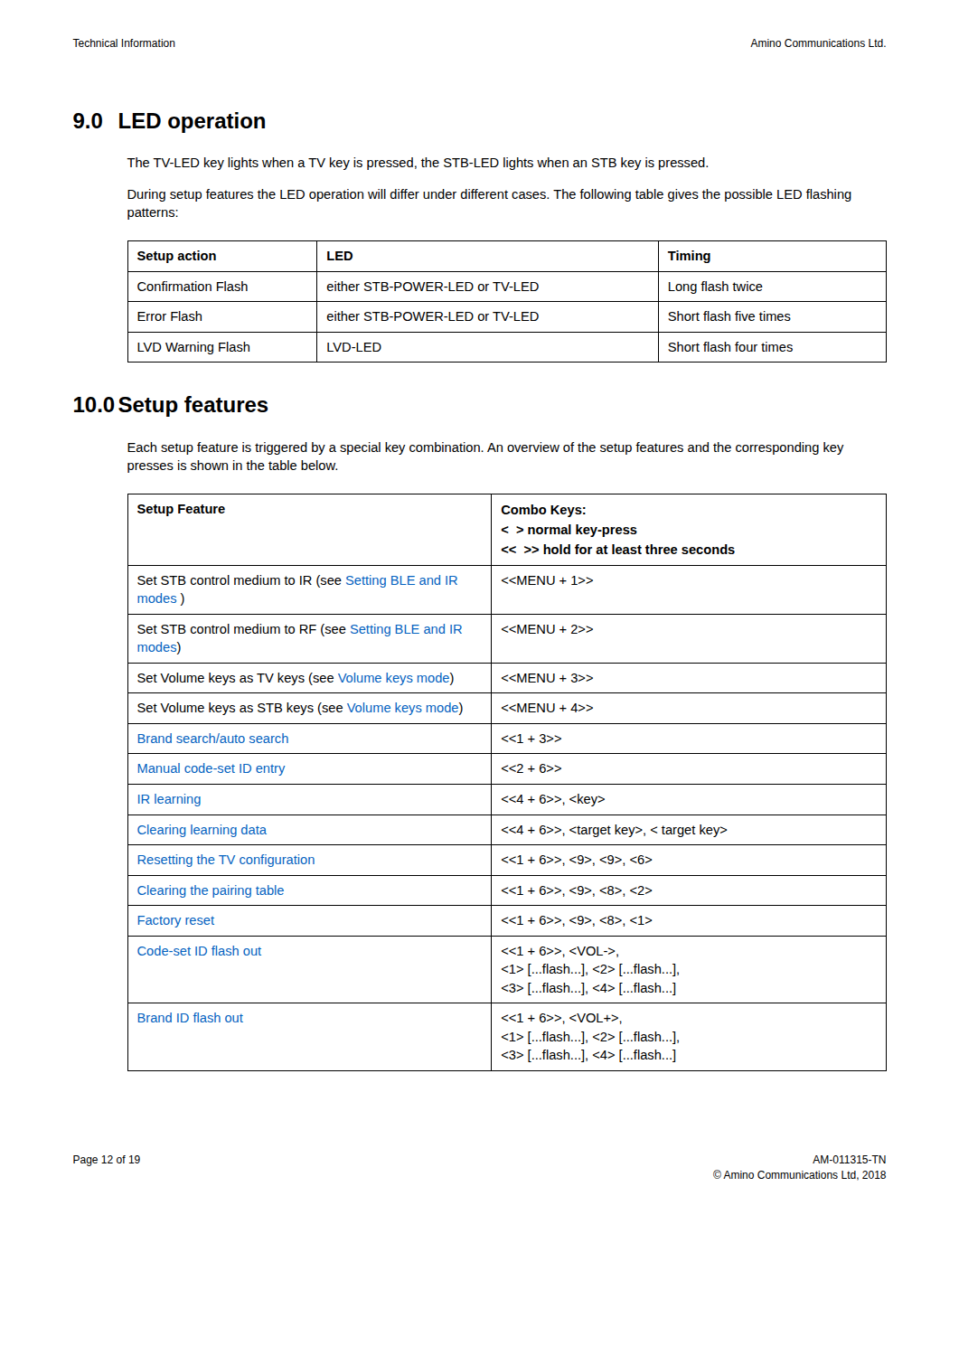Technical Information
Amino Communications Ltd.
9.0 LED operation
The TV-LED key lights when a TV key is pressed, the STB-LED lights when an STB key is pressed.
During setup features the LED operation will differ under different cases. The following table gives the possible LED flashing patterns:
| Setup action | LED | Timing |
| --- | --- | --- |
| Confirmation Flash | either STB-POWER-LED or TV-LED | Long flash twice |
| Error Flash | either STB-POWER-LED or TV-LED | Short flash five times |
| LVD Warning Flash | LVD-LED | Short flash four times |
10.0 Setup features
Each setup feature is triggered by a special key combination. An overview of the setup features and the corresponding key presses is shown in the table below.
| Setup Feature | Combo Keys: < > normal key-press << >> hold for at least three seconds |
| --- | --- |
| Set STB control medium to IR (see Setting BLE and IR modes ) | <<MENU + 1>> |
| Set STB control medium to RF (see Setting BLE and IR modes ) | <<MENU + 2>> |
| Set Volume keys as TV keys (see Volume keys mode ) | <<MENU + 3>> |
| Set Volume keys as STB keys (see Volume keys mode ) | <<MENU + 4>> |
| Brand search/auto search | <<1 + 3>> |
| Manual code-set ID entry | <<2 + 6>> |
| IR learning | <<4 + 6>>, <key> |
| Clearing learning data | <<4 + 6>>, <target key>, < target key> |
| Resetting the TV configuration | <<1 + 6>>, <9>, <9>, <6> |
| Clearing the pairing table | <<1 + 6>>, <9>, <8>, <2> |
| Factory reset | <<1 + 6>>, <9>, <8>, <1> |
| Code-set ID flash out | <<1 + 6>>, <VOL->, <1> [...flash...], <2> [...flash...], <3> [...flash...], <4> [...flash...] |
| Brand ID flash out | <<1 + 6>>, <VOL+>, <1> [...flash...], <2> [...flash...], <3> [...flash...], <4> [...flash...] |
Page 12 of 19
AM-011315-TN
© Amino Communications Ltd, 2018